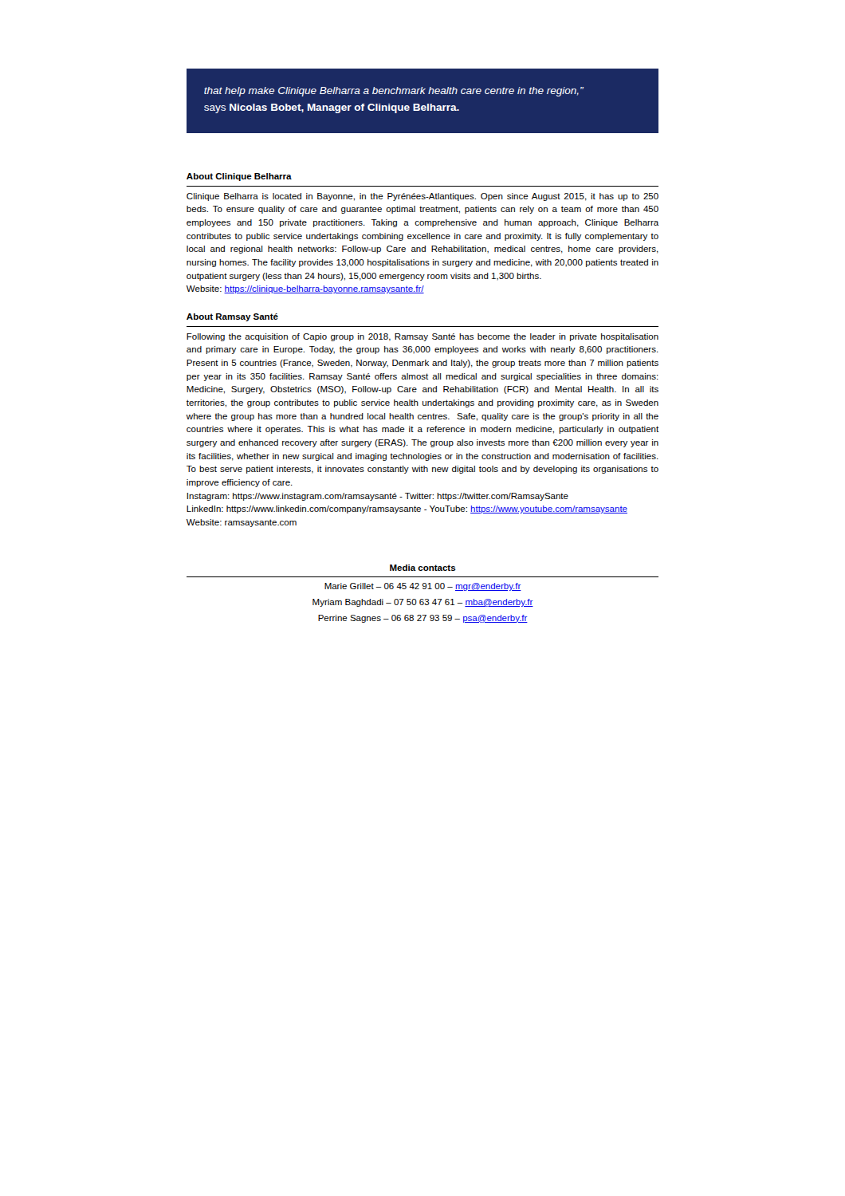that help make Clinique Belharra a benchmark health care centre in the region,”
says Nicolas Bobet, Manager of Clinique Belharra.
About Clinique Belharra
Clinique Belharra is located in Bayonne, in the Pyrénées-Atlantiques. Open since August 2015, it has up to 250 beds. To ensure quality of care and guarantee optimal treatment, patients can rely on a team of more than 450 employees and 150 private practitioners. Taking a comprehensive and human approach, Clinique Belharra contributes to public service undertakings combining excellence in care and proximity. It is fully complementary to local and regional health networks: Follow-up Care and Rehabilitation, medical centres, home care providers, nursing homes. The facility provides 13,000 hospitalisations in surgery and medicine, with 20,000 patients treated in outpatient surgery (less than 24 hours), 15,000 emergency room visits and 1,300 births.
Website: https://clinique-belharra-bayonne.ramsaysante.fr/
About Ramsay Santé
Following the acquisition of Capio group in 2018, Ramsay Santé has become the leader in private hospitalisation and primary care in Europe. Today, the group has 36,000 employees and works with nearly 8,600 practitioners. Present in 5 countries (France, Sweden, Norway, Denmark and Italy), the group treats more than 7 million patients per year in its 350 facilities. Ramsay Santé offers almost all medical and surgical specialities in three domains: Medicine, Surgery, Obstetrics (MSO), Follow-up Care and Rehabilitation (FCR) and Mental Health. In all its territories, the group contributes to public service health undertakings and providing proximity care, as in Sweden where the group has more than a hundred local health centres. Safe, quality care is the group's priority in all the countries where it operates. This is what has made it a reference in modern medicine, particularly in outpatient surgery and enhanced recovery after surgery (ERAS). The group also invests more than €200 million every year in its facilities, whether in new surgical and imaging technologies or in the construction and modernisation of facilities. To best serve patient interests, it innovates constantly with new digital tools and by developing its organisations to improve efficiency of care.
Instagram: https://www.instagram.com/ramsaysanté - Twitter: https://twitter.com/RamsaySante
LinkedIn: https://www.linkedin.com/company/ramsaysante - YouTube: https://www.youtube.com/ramsaysante
Website: ramsaysante.com
Media contacts
Marie Grillet – 06 45 42 91 00 – mgr@enderby.fr
Myriam Baghdadi – 07 50 63 47 61 – mba@enderby.fr
Perrine Sagnes – 06 68 27 93 59 – psa@enderby.fr